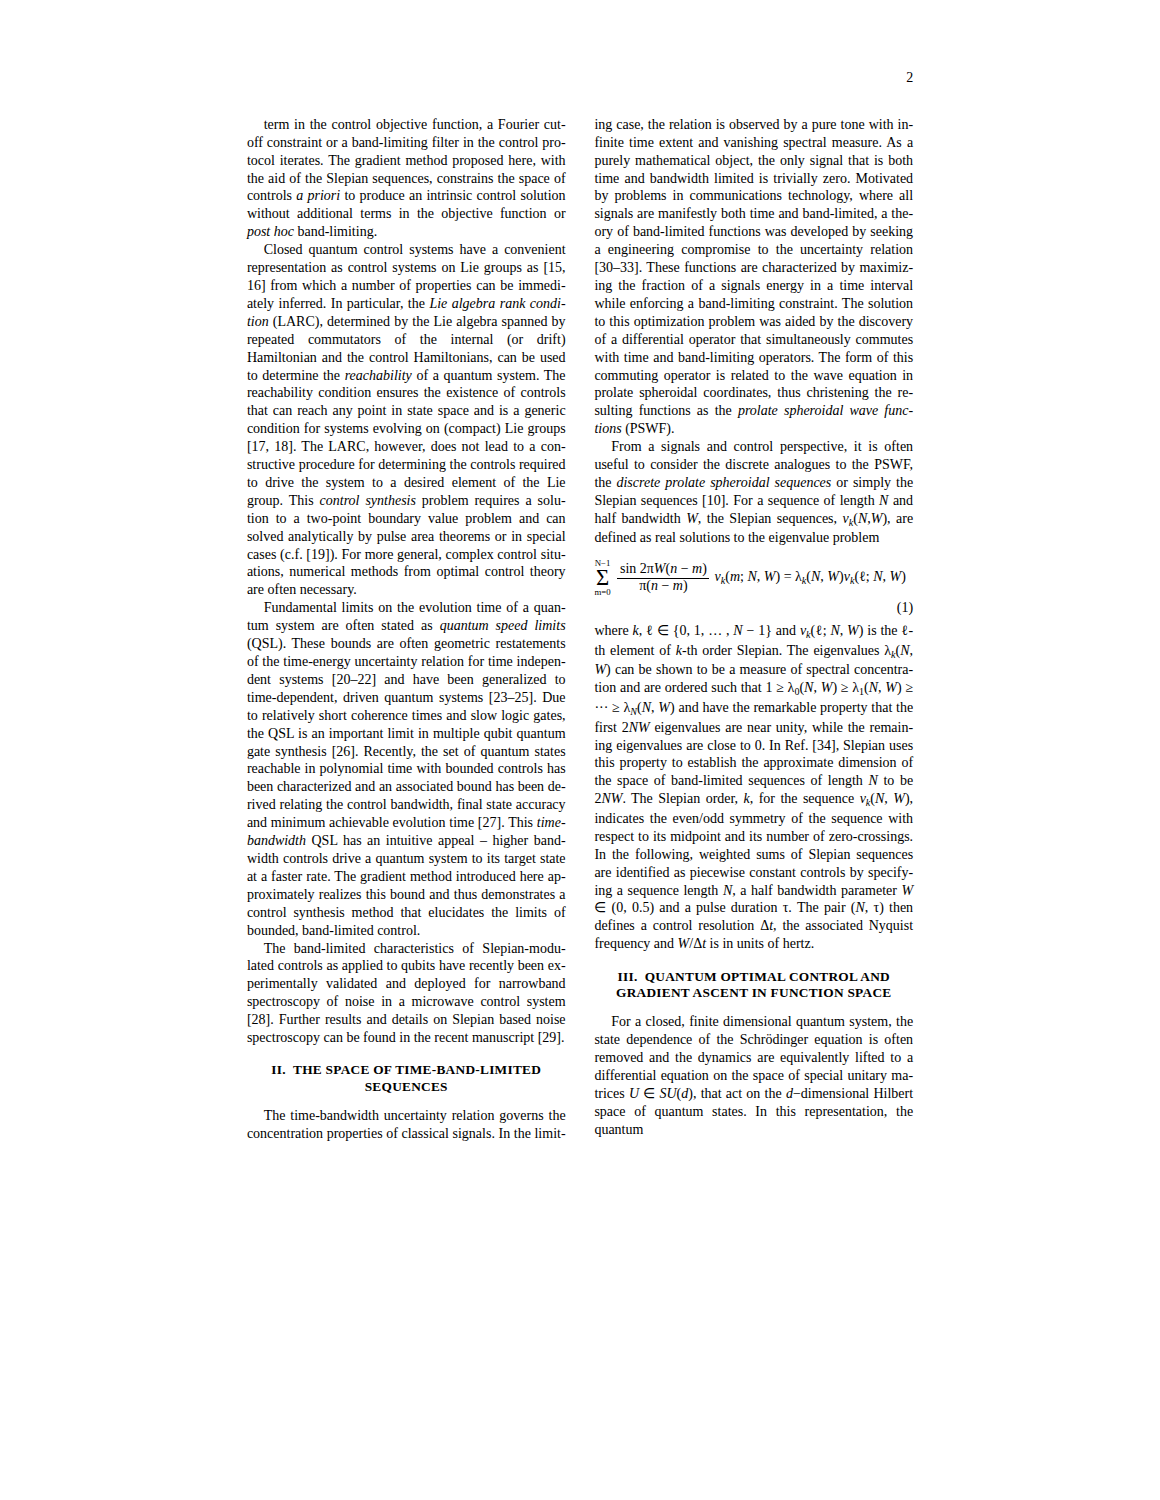2
term in the control objective function, a Fourier cut-off constraint or a band-limiting filter in the control protocol iterates. The gradient method proposed here, with the aid of the Slepian sequences, constrains the space of controls a priori to produce an intrinsic control solution without additional terms in the objective function or post hoc band-limiting.
Closed quantum control systems have a convenient representation as control systems on Lie groups as [15, 16] from which a number of properties can be immediately inferred. In particular, the Lie algebra rank condition (LARC), determined by the Lie algebra spanned by repeated commutators of the internal (or drift) Hamiltonian and the control Hamiltonians, can be used to determine the reachability of a quantum system. The reachability condition ensures the existence of controls that can reach any point in state space and is a generic condition for systems evolving on (compact) Lie groups [17, 18]. The LARC, however, does not lead to a constructive procedure for determining the controls required to drive the system to a desired element of the Lie group. This control synthesis problem requires a solution to a two-point boundary value problem and can solved analytically by pulse area theorems or in special cases (c.f. [19]). For more general, complex control situations, numerical methods from optimal control theory are often necessary.
Fundamental limits on the evolution time of a quantum system are often stated as quantum speed limits (QSL). These bounds are often geometric restatements of the time-energy uncertainty relation for time independent systems [20–22] and have been generalized to time-dependent, driven quantum systems [23–25]. Due to relatively short coherence times and slow logic gates, the QSL is an important limit in multiple qubit quantum gate synthesis [26]. Recently, the set of quantum states reachable in polynomial time with bounded controls has been characterized and an associated bound has been derived relating the control bandwidth, final state accuracy and minimum achievable evolution time [27]. This time-bandwidth QSL has an intuitive appeal – higher bandwidth controls drive a quantum system to its target state at a faster rate. The gradient method introduced here approximately realizes this bound and thus demonstrates a control synthesis method that elucidates the limits of bounded, band-limited control.
The band-limited characteristics of Slepian-modulated controls as applied to qubits have recently been experimentally validated and deployed for narrowband spectroscopy of noise in a microwave control system [28]. Further results and details on Slepian based noise spectroscopy can be found in the recent manuscript [29].
II. THE SPACE OF TIME-BAND-LIMITED SEQUENCES
The time-bandwidth uncertainty relation governs the concentration properties of classical signals. In the limiting case, the relation is observed by a pure tone with infinite time extent and vanishing spectral measure. As a purely mathematical object, the only signal that is both time and bandwidth limited is trivially zero. Motivated by problems in communications technology, where all signals are manifestly both time and band-limited, a theory of band-limited functions was developed by seeking a engineering compromise to the uncertainty relation [30–33]. These functions are characterized by maximizing the fraction of a signals energy in a time interval while enforcing a band-limiting constraint. The solution to this optimization problem was aided by the discovery of a differential operator that simultaneously commutes with time and band-limiting operators. The form of this commuting operator is related to the wave equation in prolate spheroidal coordinates, thus christening the resulting functions as the prolate spheroidal wave functions (PSWF).
From a signals and control perspective, it is often useful to consider the discrete analogues to the PSWF, the discrete prolate spheroidal sequences or simply the Slepian sequences [10]. For a sequence of length N and half bandwidth W, the Slepian sequences, vk(N,W), are defined as real solutions to the eigenvalue problem
N−1 Σ m=0 sin 2πW(n − m) π(n − m) vk(m; N, W) = λk(N, W)vk(ℓ; N, W) (1)
where k, ℓ ∈ {0, 1, … , N − 1} and vk(ℓ; N, W) is the ℓ-th element of k-th order Slepian. The eigenvalues λk(N, W) can be shown to be a measure of spectral concentration and are ordered such that 1 ≥ λ0(N, W) ≥ λ1(N, W) ≥ ··· ≥ λN(N, W) and have the remarkable property that the first 2NW eigenvalues are near unity, while the remaining eigenvalues are close to 0. In Ref. [34], Slepian uses this property to establish the approximate dimension of the space of band-limited sequences of length N to be 2NW. The Slepian order, k, for the sequence vk(N, W), indicates the even/odd symmetry of the sequence with respect to its midpoint and its number of zero-crossings. In the following, weighted sums of Slepian sequences are identified as piecewise constant controls by specifying a sequence length N, a half bandwidth parameter W ∈ (0, 0.5) and a pulse duration τ. The pair (N, τ) then defines a control resolution Δt, the associated Nyquist frequency and W/Δt is in units of hertz.
III. QUANTUM OPTIMAL CONTROL AND GRADIENT ASCENT IN FUNCTION SPACE
For a closed, finite dimensional quantum system, the state dependence of the Schrödinger equation is often removed and the dynamics are equivalently lifted to a differential equation on the space of special unitary matrices U ∈ SU(d), that act on the d−dimensional Hilbert space of quantum states. In this representation, the quantum